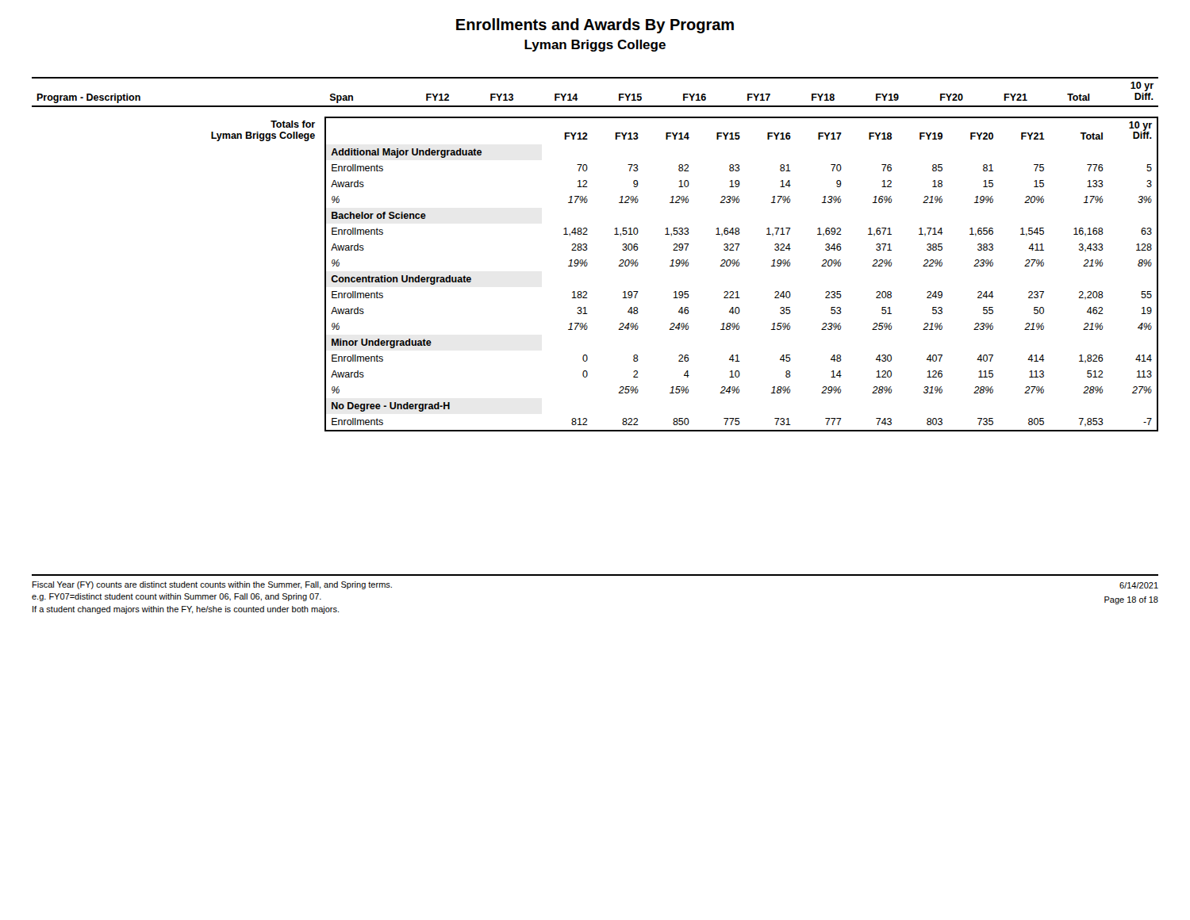Enrollments and Awards By Program
Lyman Briggs College
| Program - Description | Span | FY12 | FY13 | FY14 | FY15 | FY16 | FY17 | FY18 | FY19 | FY20 | FY21 | Total | 10 yr Diff. |
| --- | --- | --- | --- | --- | --- | --- | --- | --- | --- | --- | --- | --- | --- |
| Totals for Lyman Briggs College | / / FY12 / FY13 / FY14 / FY15 / FY16 / FY17 / FY18 / FY19 / FY20 / FY21 / Total / 10 yr Diff. / / --- / --- / --- / --- / --- / --- / --- / --- / --- / --- / --- / --- / --- / / Additional Major Undergraduate / / / Enrollments / 70 / 73 / 82 / 83 / 81 / 70 / 76 / 85 / 81 / 75 / 776 / 5 / / Awards / 12 / 9 / 10 / 19 / 14 / 9 / 12 / 18 / 15 / 15 / 133 / 3 / / % / 17% / 12% / 12% / 23% / 17% / 13% / 16% / 21% / 19% / 20% / 17% / 3% / / Bachelor of Science / / / Enrollments / 1,482 / 1,510 / 1,533 / 1,648 / 1,717 / 1,692 / 1,671 / 1,714 / 1,656 / 1,545 / 16,168 / 63 / / Awards / 283 / 306 / 297 / 327 / 324 / 346 / 371 / 385 / 383 / 411 / 3,433 / 128 / / % / 19% / 20% / 19% / 20% / 19% / 20% / 22% / 22% / 23% / 27% / 21% / 8% / / Concentration Undergraduate / / / Enrollments / 182 / 197 / 195 / 221 / 240 / 235 / 208 / 249 / 244 / 237 / 2,208 / 55 / / Awards / 31 / 48 / 46 / 40 / 35 / 53 / 51 / 53 / 55 / 50 / 462 / 19 / / % / 17% / 24% / 24% / 18% / 15% / 23% / 25% / 21% / 23% / 21% / 21% / 4% / / Minor Undergraduate / / / Enrollments / 0 / 8 / 26 / 41 / 45 / 48 / 430 / 407 / 407 / 414 / 1,826 / 414 / / Awards / 0 / 2 / 4 / 10 / 8 / 14 / 120 / 126 / 115 / 113 / 512 / 113 / / % / / 25% / 15% / 24% / 18% / 29% / 28% / 31% / 28% / 27% / 28% / 27% / / No Degree - Undergrad-H / / / Enrollments / 812 / 822 / 850 / 775 / 731 / 777 / 743 / 803 / 735 / 805 / 7,853 / -7 / |
Fiscal Year (FY) counts are distinct student counts within the Summer, Fall, and Spring terms.
e.g. FY07=distinct student count within Summer 06, Fall 06, and Spring 07.
If a student changed majors within the FY, he/she is counted under both majors.
6/14/2021
Page 18 of 18